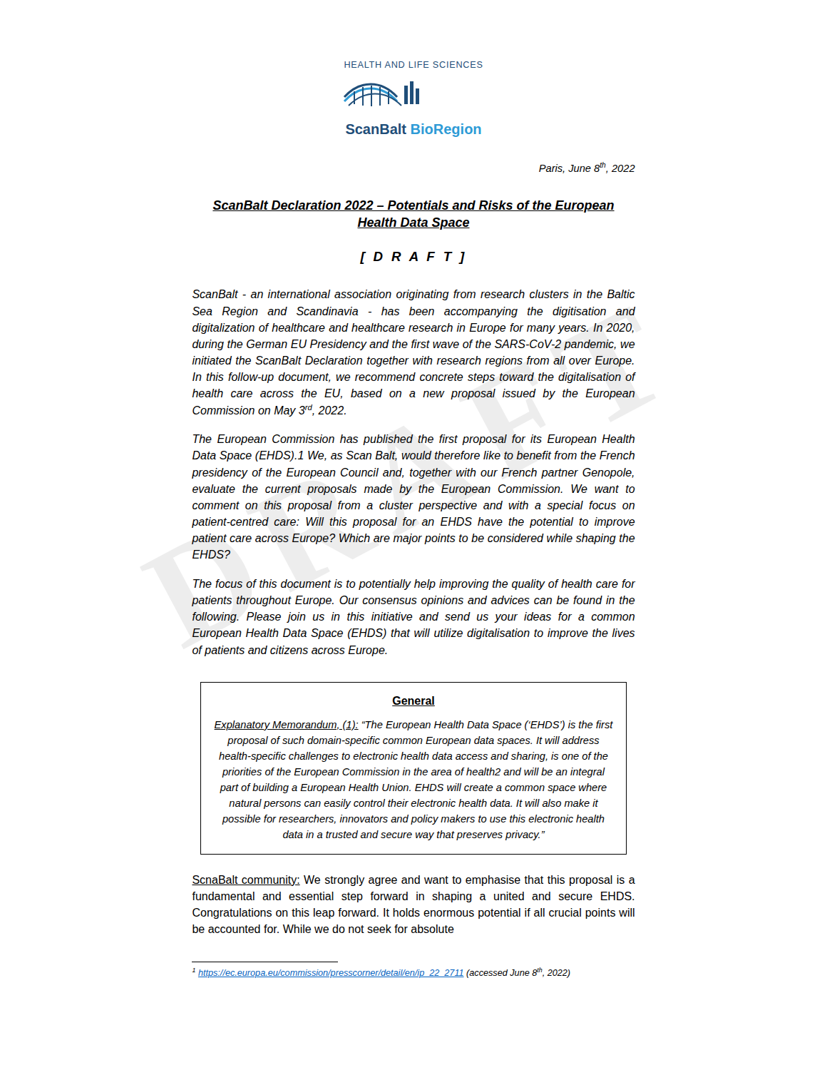DRAFT
HEALTH AND LIFE SCIENCES
Scan Balt BioRegion
Paris, June 8th, 2022
ScanBalt Declaration 2022 – Potentials and Risks of the European Health Data Space
[ D R A F T ]
ScanBalt - an international association originating from research clusters in the Baltic Sea Region and Scandinavia - has been accompanying the digitisation and digitalization of healthcare and healthcare research in Europe for many years. In 2020, during the German EU Presidency and the first wave of the SARS-CoV-2 pandemic, we initiated the ScanBalt Declaration together with research regions from all over Europe. In this follow-up document, we recommend concrete steps toward the digitalisation of health care across the EU, based on a new proposal issued by the European Commission on May 3rd, 2022.
The European Commission has published the first proposal for its European Health Data Space (EHDS).1 We, as Scan Balt, would therefore like to benefit from the French presidency of the European Council and, together with our French partner Genopole, evaluate the current proposals made by the European Commission. We want to comment on this proposal from a cluster perspective and with a special focus on patient-centred care: Will this proposal for an EHDS have the potential to improve patient care across Europe? Which are major points to be considered while shaping the EHDS?
The focus of this document is to potentially help improving the quality of health care for patients throughout Europe. Our consensus opinions and advices can be found in the following. Please join us in this initiative and send us your ideas for a common European Health Data Space (EHDS) that will utilize digitalisation to improve the lives of patients and citizens across Europe.
General
Explanatory Memorandum, (1): “The European Health Data Space (‘EHDS’) is the first proposal of such domain-specific common European data spaces. It will address health-specific challenges to electronic health data access and sharing, is one of the priorities of the European Commission in the area of health2 and will be an integral part of building a European Health Union. EHDS will create a common space where natural persons can easily control their electronic health data. It will also make it possible for researchers, innovators and policy makers to use this electronic health data in a trusted and secure way that preserves privacy.”
ScnaBalt community: We strongly agree and want to emphasise that this proposal is a fundamental and essential step forward in shaping a united and secure EHDS. Congratulations on this leap forward. It holds enormous potential if all crucial points will be accounted for. While we do not seek for absolute
1 https://ec.europa.eu/commission/presscorner/detail/en/ip_22_2711 (accessed June 8th, 2022)